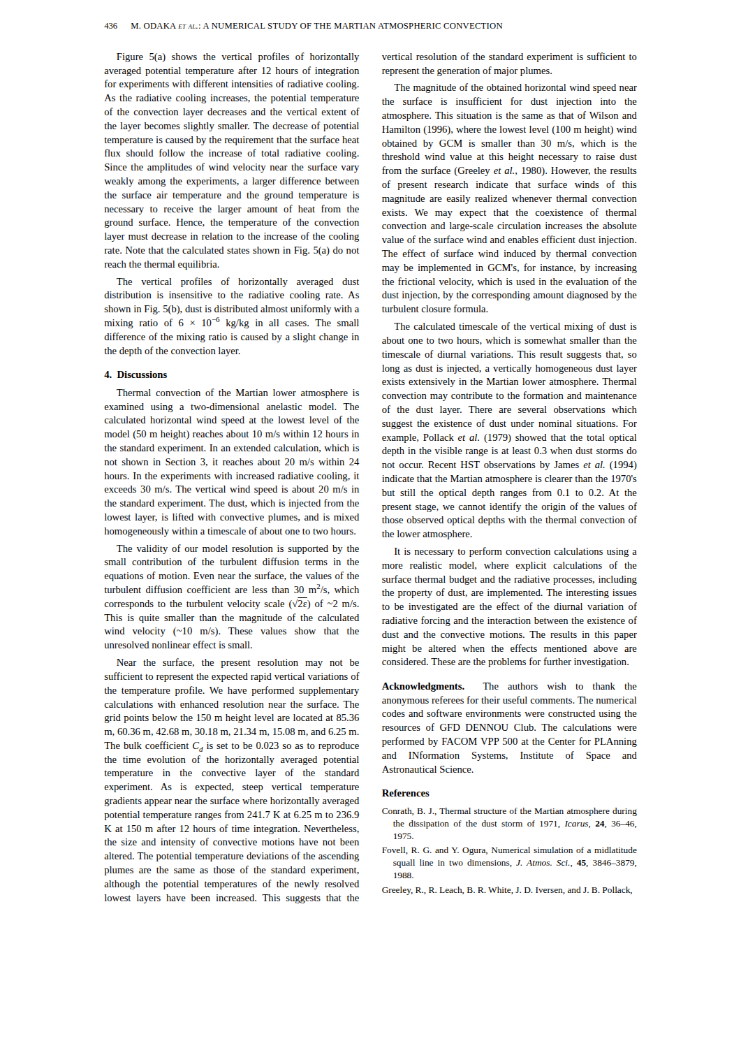436 M. ODAKA et al.: A NUMERICAL STUDY OF THE MARTIAN ATMOSPHERIC CONVECTION
Figure 5(a) shows the vertical profiles of horizontally averaged potential temperature after 12 hours of integration for experiments with different intensities of radiative cooling. As the radiative cooling increases, the potential temperature of the convection layer decreases and the vertical extent of the layer becomes slightly smaller. The decrease of potential temperature is caused by the requirement that the surface heat flux should follow the increase of total radiative cooling. Since the amplitudes of wind velocity near the surface vary weakly among the experiments, a larger difference between the surface air temperature and the ground temperature is necessary to receive the larger amount of heat from the ground surface. Hence, the temperature of the convection layer must decrease in relation to the increase of the cooling rate. Note that the calculated states shown in Fig. 5(a) do not reach the thermal equilibria.
The vertical profiles of horizontally averaged dust distribution is insensitive to the radiative cooling rate. As shown in Fig. 5(b), dust is distributed almost uniformly with a mixing ratio of 6 × 10−6 kg/kg in all cases. The small difference of the mixing ratio is caused by a slight change in the depth of the convection layer.
4. Discussions
Thermal convection of the Martian lower atmosphere is examined using a two-dimensional anelastic model. The calculated horizontal wind speed at the lowest level of the model (50 m height) reaches about 10 m/s within 12 hours in the standard experiment. In an extended calculation, which is not shown in Section 3, it reaches about 20 m/s within 24 hours. In the experiments with increased radiative cooling, it exceeds 30 m/s. The vertical wind speed is about 20 m/s in the standard experiment. The dust, which is injected from the lowest layer, is lifted with convective plumes, and is mixed homogeneously within a timescale of about one to two hours.
The validity of our model resolution is supported by the small contribution of the turbulent diffusion terms in the equations of motion. Even near the surface, the values of the turbulent diffusion coefficient are less than 30 m2/s, which corresponds to the turbulent velocity scale (√2ε) of ~2 m/s. This is quite smaller than the magnitude of the calculated wind velocity (~10 m/s). These values show that the unresolved nonlinear effect is small.
Near the surface, the present resolution may not be sufficient to represent the expected rapid vertical variations of the temperature profile. We have performed supplementary calculations with enhanced resolution near the surface. The grid points below the 150 m height level are located at 85.36 m, 60.36 m, 42.68 m, 30.18 m, 21.34 m, 15.08 m, and 6.25 m. The bulk coefficient Cd is set to be 0.023 so as to reproduce the time evolution of the horizontally averaged potential temperature in the convective layer of the standard experiment. As is expected, steep vertical temperature gradients appear near the surface where horizontally averaged potential temperature ranges from 241.7 K at 6.25 m to 236.9 K at 150 m after 12 hours of time integration. Nevertheless, the size and intensity of convective motions have not been altered. The potential temperature deviations of the ascending plumes are the same as those of the standard experiment, although the potential temperatures of the newly resolved lowest layers have been increased. This suggests that the vertical resolution of the standard experiment is sufficient to represent the generation of major plumes.
The magnitude of the obtained horizontal wind speed near the surface is insufficient for dust injection into the atmosphere. This situation is the same as that of Wilson and Hamilton (1996), where the lowest level (100 m height) wind obtained by GCM is smaller than 30 m/s, which is the threshold wind value at this height necessary to raise dust from the surface (Greeley et al., 1980). However, the results of present research indicate that surface winds of this magnitude are easily realized whenever thermal convection exists. We may expect that the coexistence of thermal convection and large-scale circulation increases the absolute value of the surface wind and enables efficient dust injection. The effect of surface wind induced by thermal convection may be implemented in GCM's, for instance, by increasing the frictional velocity, which is used in the evaluation of the dust injection, by the corresponding amount diagnosed by the turbulent closure formula.
The calculated timescale of the vertical mixing of dust is about one to two hours, which is somewhat smaller than the timescale of diurnal variations. This result suggests that, so long as dust is injected, a vertically homogeneous dust layer exists extensively in the Martian lower atmosphere. Thermal convection may contribute to the formation and maintenance of the dust layer. There are several observations which suggest the existence of dust under nominal situations. For example, Pollack et al. (1979) showed that the total optical depth in the visible range is at least 0.3 when dust storms do not occur. Recent HST observations by James et al. (1994) indicate that the Martian atmosphere is clearer than the 1970's but still the optical depth ranges from 0.1 to 0.2. At the present stage, we cannot identify the origin of the values of those observed optical depths with the thermal convection of the lower atmosphere.
It is necessary to perform convection calculations using a more realistic model, where explicit calculations of the surface thermal budget and the radiative processes, including the property of dust, are implemented. The interesting issues to be investigated are the effect of the diurnal variation of radiative forcing and the interaction between the existence of dust and the convective motions. The results in this paper might be altered when the effects mentioned above are considered. These are the problems for further investigation.
Acknowledgments. The authors wish to thank the anonymous referees for their useful comments. The numerical codes and software environments were constructed using the resources of GFD DENNOU Club. The calculations were performed by FACOM VPP 500 at the Center for PLAnning and INformation Systems, Institute of Space and Astronautical Science.
References
Conrath, B. J., Thermal structure of the Martian atmosphere during the dissipation of the dust storm of 1971, Icarus, 24, 36–46, 1975.
Fovell, R. G. and Y. Ogura, Numerical simulation of a midlatitude squall line in two dimensions, J. Atmos. Sci., 45, 3846–3879, 1988.
Greeley, R., R. Leach, B. R. White, J. D. Iversen, and J. B. Pollack,